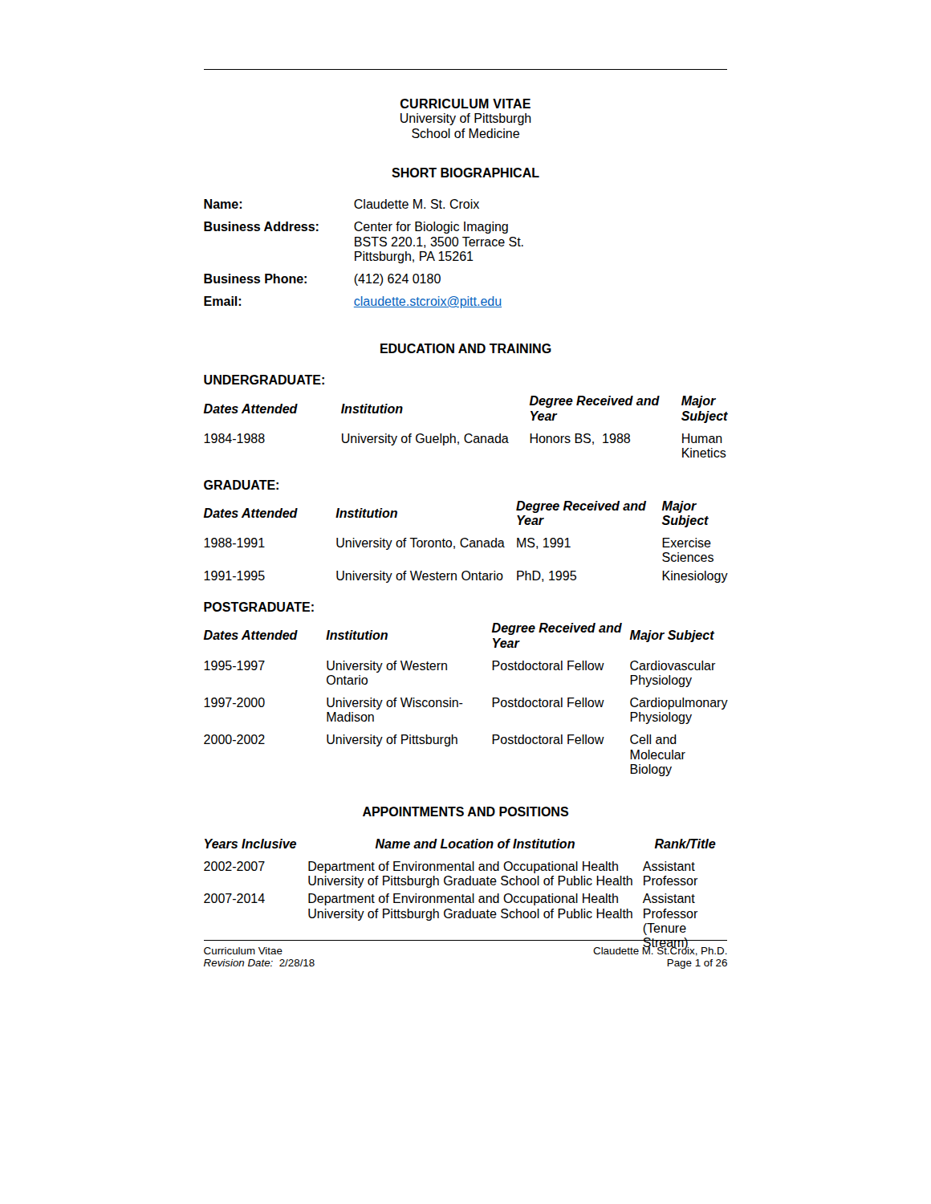CURRICULUM VITAE
University of Pittsburgh
School of Medicine
SHORT BIOGRAPHICAL
| Name: | Claudette M. St. Croix |
| Business Address: | Center for Biologic Imaging BSTS 220.1, 3500 Terrace St. Pittsburgh, PA 15261 |
| Business Phone: | (412) 624 0180 |
| Email: | claudette.stcroix@pitt.edu |
EDUCATION AND TRAINING
UNDERGRADUATE:
| Dates Attended | Institution | Degree Received and Year | Major Subject |
| --- | --- | --- | --- |
| 1984-1988 | University of Guelph, Canada | Honors BS, 1988 | Human Kinetics |
GRADUATE:
| Dates Attended | Institution | Degree Received and Year | Major Subject |
| --- | --- | --- | --- |
| 1988-1991 | University of Toronto, Canada | MS, 1991 | Exercise Sciences |
| 1991-1995 | University of Western Ontario | PhD, 1995 | Kinesiology |
POSTGRADUATE:
| Dates Attended | Institution | Degree Received and Year | Major Subject |
| --- | --- | --- | --- |
| 1995-1997 | University of Western Ontario | Postdoctoral Fellow | Cardiovascular Physiology |
| 1997-2000 | University of Wisconsin-Madison | Postdoctoral Fellow | Cardiopulmonary Physiology |
| 2000-2002 | University of Pittsburgh | Postdoctoral Fellow | Cell and Molecular Biology |
APPOINTMENTS AND POSITIONS
| Years Inclusive | Name and Location of Institution | Rank/Title |
| --- | --- | --- |
| 2002-2007 | Department of Environmental and Occupational Health University of Pittsburgh Graduate School of Public Health | Assistant Professor |
| 2007-2014 | Department of Environmental and Occupational Health University of Pittsburgh Graduate School of Public Health | Assistant Professor (Tenure Stream) |
Curriculum Vitae
Revision Date: 2/28/18
Claudette M. St.Croix, Ph.D.
Page 1 of 26